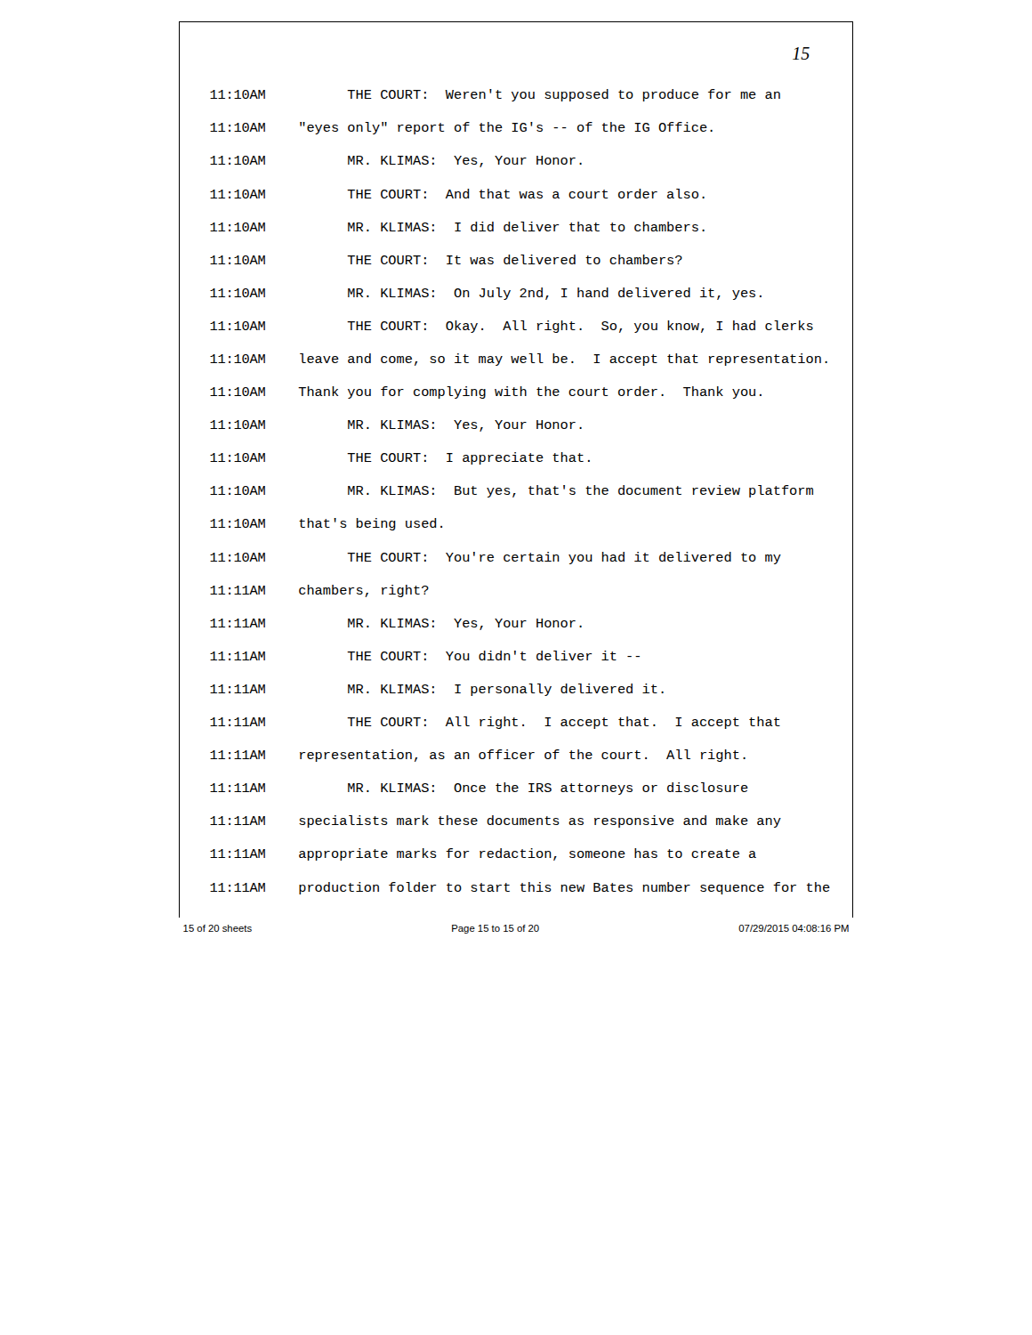15
| 11:10AM | THE COURT: Weren't you supposed to produce for me an |
| 11:10AM | "eyes only" report of the IG's -- of the IG Office. |
| 11:10AM | MR. KLIMAS: Yes, Your Honor. |
| 11:10AM | THE COURT: And that was a court order also. |
| 11:10AM | MR. KLIMAS: I did deliver that to chambers. |
| 11:10AM | THE COURT: It was delivered to chambers? |
| 11:10AM | MR. KLIMAS: On July 2nd, I hand delivered it, yes. |
| 11:10AM | THE COURT: Okay. All right. So, you know, I had clerks |
| 11:10AM | leave and come, so it may well be. I accept that representation. |
| 11:10AM | Thank you for complying with the court order. Thank you. |
| 11:10AM | MR. KLIMAS: Yes, Your Honor. |
| 11:10AM | THE COURT: I appreciate that. |
| 11:10AM | MR. KLIMAS: But yes, that's the document review platform |
| 11:10AM | that's being used. |
| 11:10AM | THE COURT: You're certain you had it delivered to my |
| 11:11AM | chambers, right? |
| 11:11AM | MR. KLIMAS: Yes, Your Honor. |
| 11:11AM | THE COURT: You didn't deliver it -- |
| 11:11AM | MR. KLIMAS: I personally delivered it. |
| 11:11AM | THE COURT: All right. I accept that. I accept that |
| 11:11AM | representation, as an officer of the court. All right. |
| 11:11AM | MR. KLIMAS: Once the IRS attorneys or disclosure |
| 11:11AM | specialists mark these documents as responsive and make any |
| 11:11AM | appropriate marks for redaction, someone has to create a |
| 11:11AM | production folder to start this new Bates number sequence for the |
15 of 20 sheets Page 15 to 15 of 20 07/29/2015 04:08:16 PM